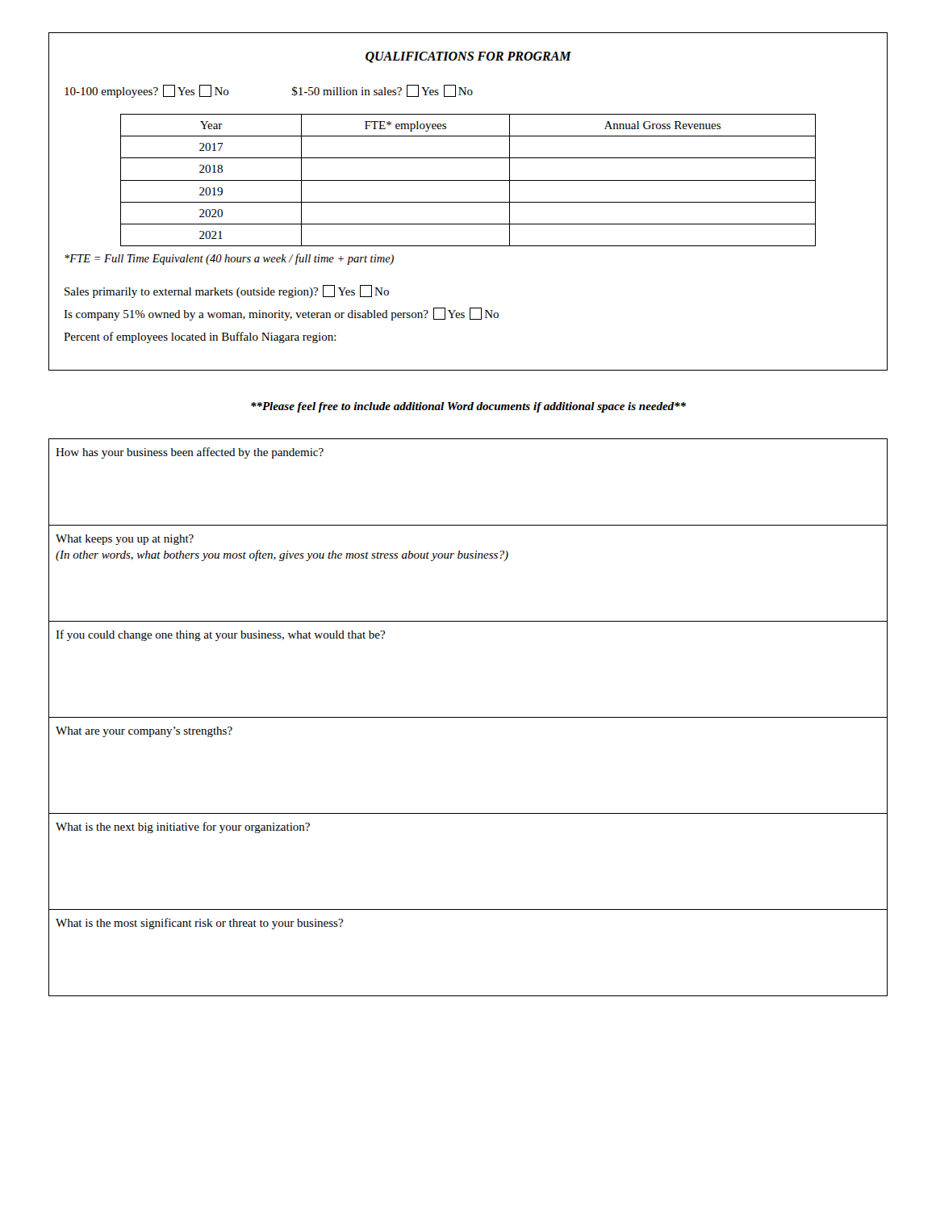QUALIFICATIONS FOR PROGRAM
10-100 employees? Yes No $1-50 million in sales? Yes No
| Year | FTE* employees | Annual Gross Revenues |
| --- | --- | --- |
| 2017 | | |
| 2018 | | |
| 2019 | | |
| 2020 | | |
| 2021 | | |
*FTE = Full Time Equivalent (40 hours a week / full time + part time)
Sales primarily to external markets (outside region)? Yes No
Is company 51% owned by a woman, minority, veteran or disabled person? Yes No
Percent of employees located in Buffalo Niagara region:
**Please feel free to include additional Word documents if additional space is needed**
| How has your business been affected by the pandemic? |
| What keeps you up at night? (In other words, what bothers you most often, gives you the most stress about your business?) |
| If you could change one thing at your business, what would that be? |
| What are your company’s strengths? |
| What is the next big initiative for your organization? |
| What is the most significant risk or threat to your business? |